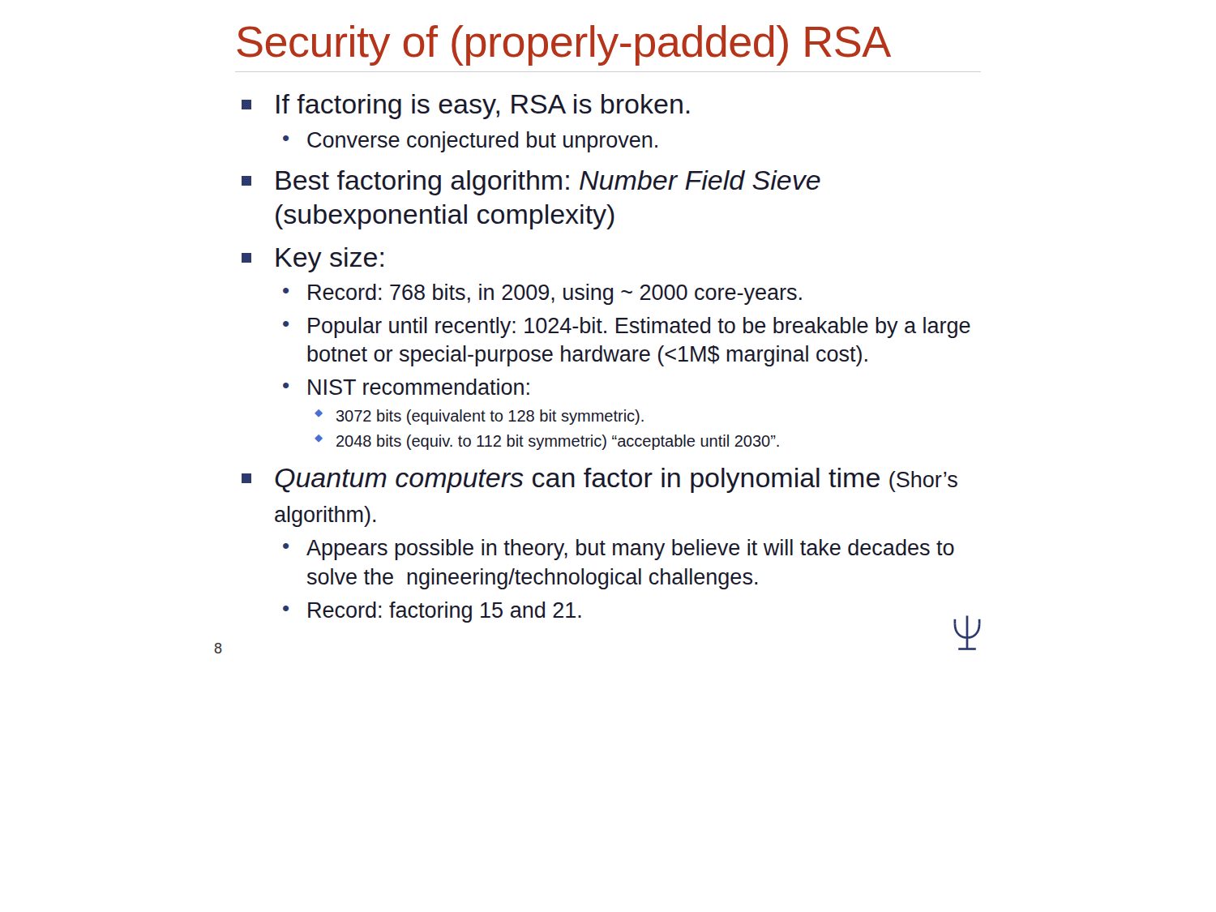Security of (properly-padded) RSA
If factoring is easy, RSA is broken.
Converse conjectured but unproven.
Best factoring algorithm: Number Field Sieve (subexponential complexity)
Key size:
Record: 768 bits, in 2009, using ~ 2000 core-years.
Popular until recently: 1024-bit. Estimated to be breakable by a large botnet or special-purpose hardware (<1M$ marginal cost).
NIST recommendation:
3072 bits (equivalent to 128 bit symmetric).
2048 bits (equiv. to 112 bit symmetric) “acceptable until 2030”.
Quantum computers can factor in polynomial time (Shor’s algorithm).
Appears possible in theory, but many believe it will take decades to solve the ngineering/technological challenges.
Record: factoring 15 and 21.
8